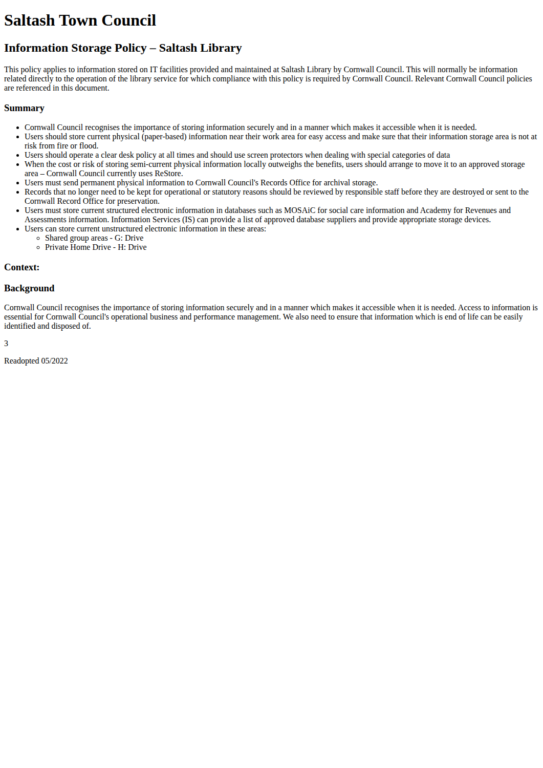Saltash Town Council
Information Storage Policy – Saltash Library
This policy applies to information stored on IT facilities provided and maintained at Saltash Library by Cornwall Council. This will normally be information related directly to the operation of the library service for which compliance with this policy is required by Cornwall Council. Relevant Cornwall Council policies are referenced in this document.
Summary
Cornwall Council recognises the importance of storing information securely and in a manner which makes it accessible when it is needed.
Users should store current physical (paper-based) information near their work area for easy access and make sure that their information storage area is not at risk from fire or flood.
Users should operate a clear desk policy at all times and should use screen protectors when dealing with special categories of data
When the cost or risk of storing semi-current physical information locally outweighs the benefits, users should arrange to move it to an approved storage area – Cornwall Council currently uses ReStore.
Users must send permanent physical information to Cornwall Council's Records Office for archival storage.
Records that no longer need to be kept for operational or statutory reasons should be reviewed by responsible staff before they are destroyed or sent to the Cornwall Record Office for preservation.
Users must store current structured electronic information in databases such as MOSAiC for social care information and Academy for Revenues and Assessments information. Information Services (IS) can provide a list of approved database suppliers and provide appropriate storage devices.
Users can store current unstructured electronic information in these areas:
Shared group areas - G: Drive
Private Home Drive - H: Drive
Context:
Background
Cornwall Council recognises the importance of storing information securely and in a manner which makes it accessible when it is needed. Access to information is essential for Cornwall Council's operational business and performance management. We also need to ensure that information which is end of life can be easily identified and disposed of.
3
Readopted 05/2022